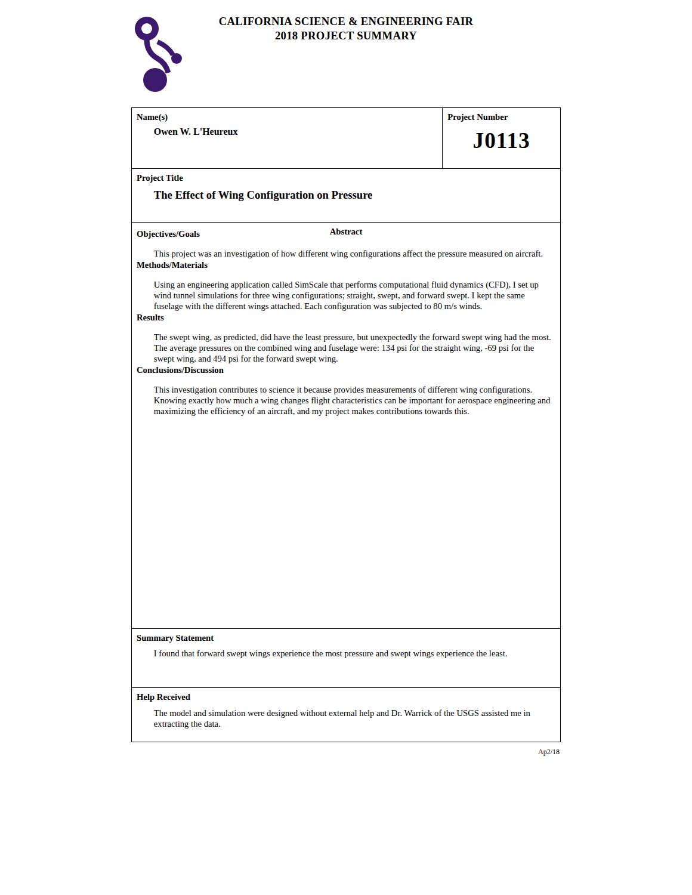CALIFORNIA SCIENCE & ENGINEERING FAIR
2018 PROJECT SUMMARY
Name(s)
Owen W. L'Heureux
Project Number
J0113
Project Title
The Effect of Wing Configuration on Pressure
Abstract
Objectives/Goals
This project was an investigation of how different wing configurations affect the pressure measured on aircraft.
Methods/Materials
Using an engineering application called SimScale that performs computational fluid dynamics (CFD), I set up wind tunnel simulations for three wing configurations; straight, swept, and forward swept. I kept the same fuselage with the different wings attached. Each configuration was subjected to 80 m/s winds.
Results
The swept wing, as predicted, did have the least pressure, but unexpectedly the forward swept wing had the most. The average pressures on the combined wing and fuselage were: 134 psi for the straight wing, -69 psi for the swept wing, and 494 psi for the forward swept wing.
Conclusions/Discussion
This investigation contributes to science it because provides measurements of different wing configurations. Knowing exactly how much a wing changes flight characteristics can be important for aerospace engineering and maximizing the efficiency of an aircraft, and my project makes contributions towards this.
Summary Statement
I found that forward swept wings experience the most pressure and swept wings experience the least.
Help Received
The model and simulation were designed without external help and Dr. Warrick of the USGS assisted me in extracting the data.
Ap2/18